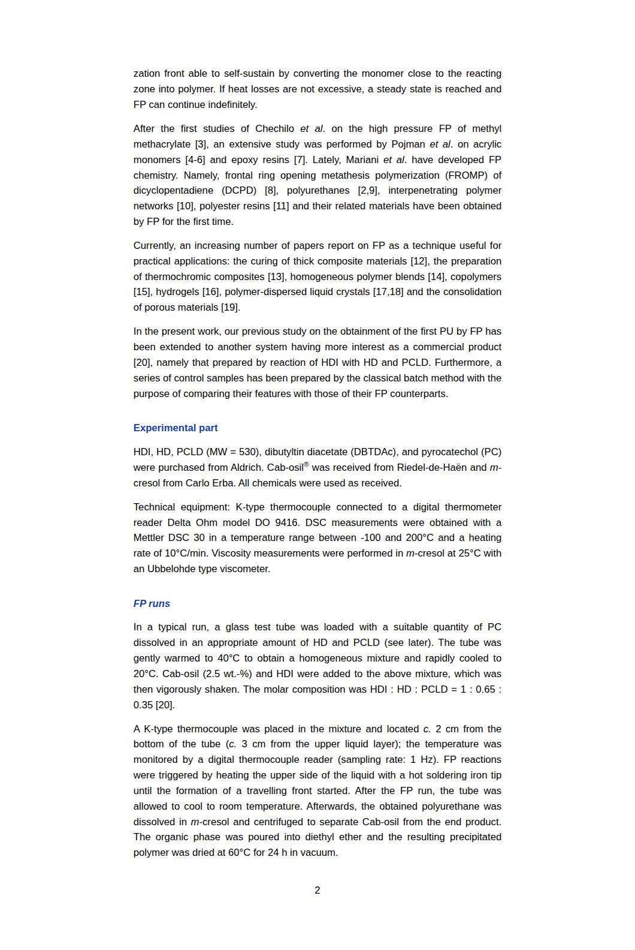zation front able to self-sustain by converting the monomer close to the reacting zone into polymer. If heat losses are not excessive, a steady state is reached and FP can continue indefinitely.
After the first studies of Chechilo et al. on the high pressure FP of methyl methacrylate [3], an extensive study was performed by Pojman et al. on acrylic monomers [4-6] and epoxy resins [7]. Lately, Mariani et al. have developed FP chemistry. Namely, frontal ring opening metathesis polymerization (FROMP) of dicyclopentadiene (DCPD) [8], polyurethanes [2,9], interpenetrating polymer networks [10], polyester resins [11] and their related materials have been obtained by FP for the first time.
Currently, an increasing number of papers report on FP as a technique useful for practical applications: the curing of thick composite materials [12], the preparation of thermochromic composites [13], homogeneous polymer blends [14], copolymers [15], hydrogels [16], polymer-dispersed liquid crystals [17,18] and the consolidation of porous materials [19].
In the present work, our previous study on the obtainment of the first PU by FP has been extended to another system having more interest as a commercial product [20], namely that prepared by reaction of HDI with HD and PCLD. Furthermore, a series of control samples has been prepared by the classical batch method with the purpose of comparing their features with those of their FP counterparts.
Experimental part
HDI, HD, PCLD (MW = 530), dibutyltin diacetate (DBTDAc), and pyrocatechol (PC) were purchased from Aldrich. Cab-osil® was received from Riedel-de-Haën and m-cresol from Carlo Erba. All chemicals were used as received.
Technical equipment: K-type thermocouple connected to a digital thermometer reader Delta Ohm model DO 9416. DSC measurements were obtained with a Mettler DSC 30 in a temperature range between -100 and 200°C and a heating rate of 10°C/min. Viscosity measurements were performed in m-cresol at 25°C with an Ubbelohde type viscometer.
FP runs
In a typical run, a glass test tube was loaded with a suitable quantity of PC dissolved in an appropriate amount of HD and PCLD (see later). The tube was gently warmed to 40°C to obtain a homogeneous mixture and rapidly cooled to 20°C. Cab-osil (2.5 wt.-%) and HDI were added to the above mixture, which was then vigorously shaken. The molar composition was HDI : HD : PCLD = 1 : 0.65 : 0.35 [20].
A K-type thermocouple was placed in the mixture and located c. 2 cm from the bottom of the tube (c. 3 cm from the upper liquid layer); the temperature was monitored by a digital thermocouple reader (sampling rate: 1 Hz). FP reactions were triggered by heating the upper side of the liquid with a hot soldering iron tip until the formation of a travelling front started. After the FP run, the tube was allowed to cool to room temperature. Afterwards, the obtained polyurethane was dissolved in m-cresol and centrifuged to separate Cab-osil from the end product. The organic phase was poured into diethyl ether and the resulting precipitated polymer was dried at 60°C for 24 h in vacuum.
2